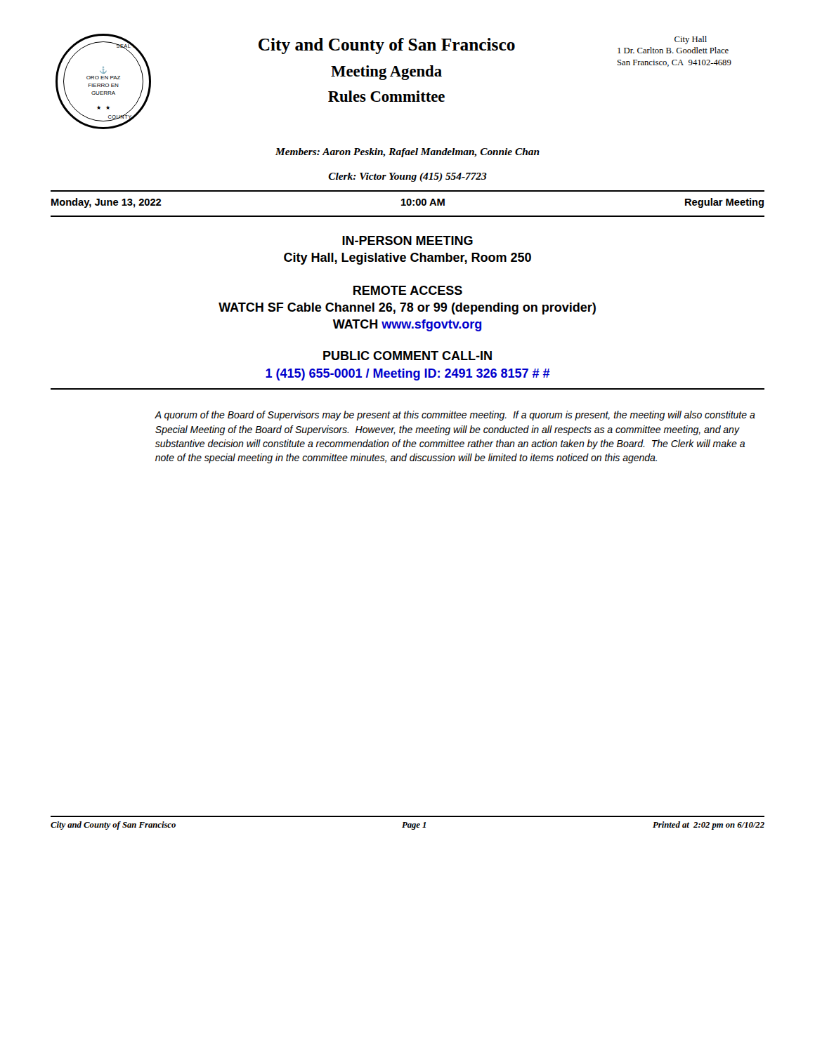| SEAL OF THE CITY AND COUNTY OF SAN FRANCISCO ⚓ ORO EN PAZ FIERRO EN GUERRA ★ ★ | City and County of San Francisco Meeting Agenda Rules Committee | City Hall 1 Dr. Carlton B. Goodlett Place San Francisco, CA 94102-4689 |
Members: Aaron Peskin, Rafael Mandelman, Connie Chan
Clerk: Victor Young (415) 554-7723
Monday, June 13, 2022
10:00 AM
Regular Meeting
IN-PERSON MEETING
City Hall, Legislative Chamber, Room 250
REMOTE ACCESS
WATCH SF Cable Channel 26, 78 or 99 (depending on provider)
WATCH www.sfgovtv.org
PUBLIC COMMENT CALL-IN 1 (415) 655-0001 / Meeting ID: 2491 326 8157 # #
A quorum of the Board of Supervisors may be present at this committee meeting. If a quorum is present, the meeting will also constitute a Special Meeting of the Board of Supervisors. However, the meeting will be conducted in all respects as a committee meeting, and any substantive decision will constitute a recommendation of the committee rather than an action taken by the Board. The Clerk will make a note of the special meeting in the committee minutes, and discussion will be limited to items noticed on this agenda.
City and County of San Francisco
Page 1
Printed at 2:02 pm on 6/10/22